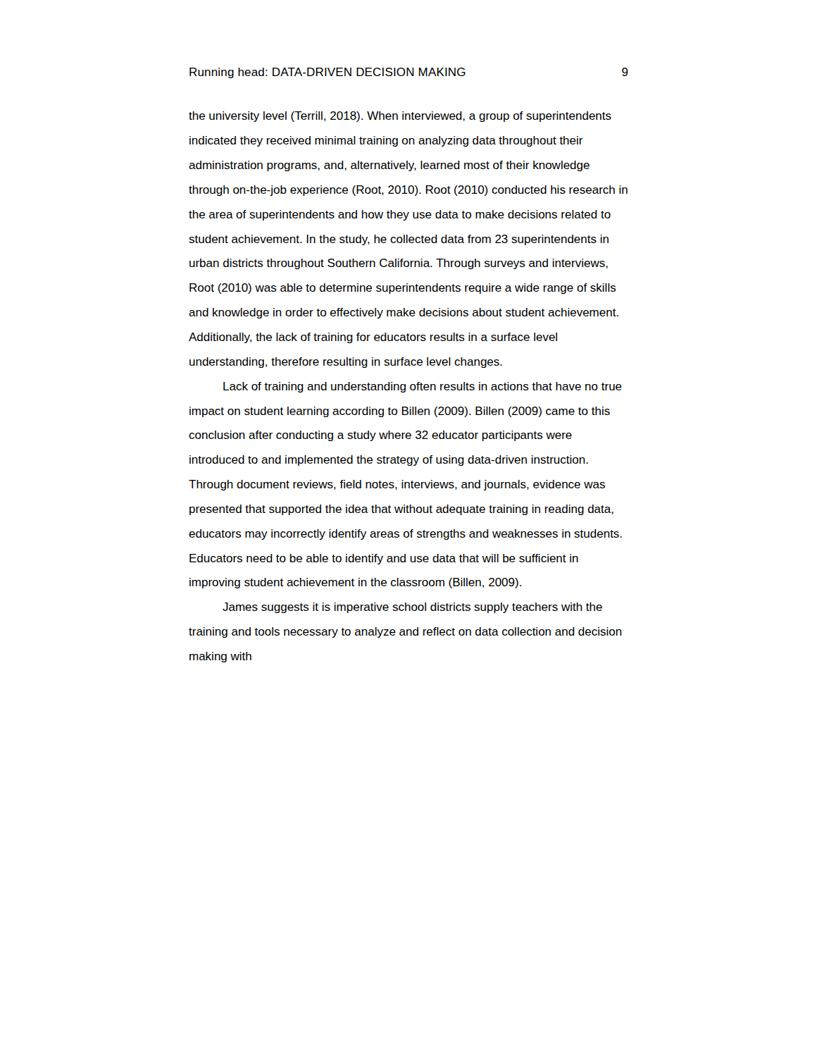Running head: DATA-DRIVEN DECISION MAKING 9
the university level (Terrill, 2018). When interviewed, a group of superintendents indicated they received minimal training on analyzing data throughout their administration programs, and, alternatively, learned most of their knowledge through on-the-job experience (Root, 2010). Root (2010) conducted his research in the area of superintendents and how they use data to make decisions related to student achievement. In the study, he collected data from 23 superintendents in urban districts throughout Southern California. Through surveys and interviews, Root (2010) was able to determine superintendents require a wide range of skills and knowledge in order to effectively make decisions about student achievement. Additionally, the lack of training for educators results in a surface level understanding, therefore resulting in surface level changes.
Lack of training and understanding often results in actions that have no true impact on student learning according to Billen (2009). Billen (2009) came to this conclusion after conducting a study where 32 educator participants were introduced to and implemented the strategy of using data-driven instruction. Through document reviews, field notes, interviews, and journals, evidence was presented that supported the idea that without adequate training in reading data, educators may incorrectly identify areas of strengths and weaknesses in students. Educators need to be able to identify and use data that will be sufficient in improving student achievement in the classroom (Billen, 2009).
James suggests it is imperative school districts supply teachers with the training and tools necessary to analyze and reflect on data collection and decision making with